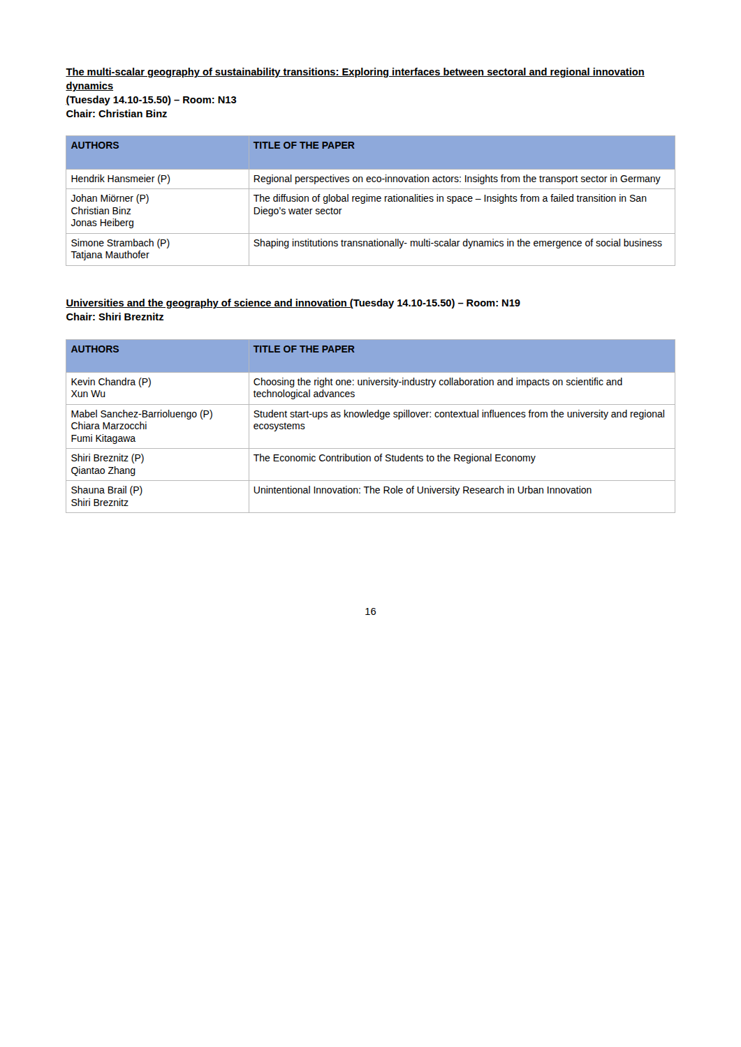The multi-scalar geography of sustainability transitions: Exploring interfaces between sectoral and regional innovation dynamics
(Tuesday 14.10-15.50) – Room: N13
Chair: Christian Binz
| AUTHORS | TITLE OF THE PAPER |
| --- | --- |
| Hendrik Hansmeier (P) | Regional perspectives on eco-innovation actors: Insights from the transport sector in Germany |
| Johan Miörner (P) Christian Binz Jonas Heiberg | The diffusion of global regime rationalities in space – Insights from a failed transition in San Diego’s water sector |
| Simone Strambach (P) Tatjana Mauthofer | Shaping institutions transnationally- multi-scalar dynamics in the emergence of social business |
Universities and the geography of science and innovation (Tuesday 14.10-15.50) – Room: N19
Chair: Shiri Breznitz
| AUTHORS | TITLE OF THE PAPER |
| --- | --- |
| Kevin Chandra (P) Xun Wu | Choosing the right one: university-industry collaboration and impacts on scientific and technological advances |
| Mabel Sanchez-Barrioluengo (P) Chiara Marzocchi Fumi Kitagawa | Student start-ups as knowledge spillover: contextual influences from the university and regional ecosystems |
| Shiri Breznitz (P) Qiantao Zhang | The Economic Contribution of Students to the Regional Economy |
| Shauna Brail (P) Shiri Breznitz | Unintentional Innovation: The Role of University Research in Urban Innovation |
16